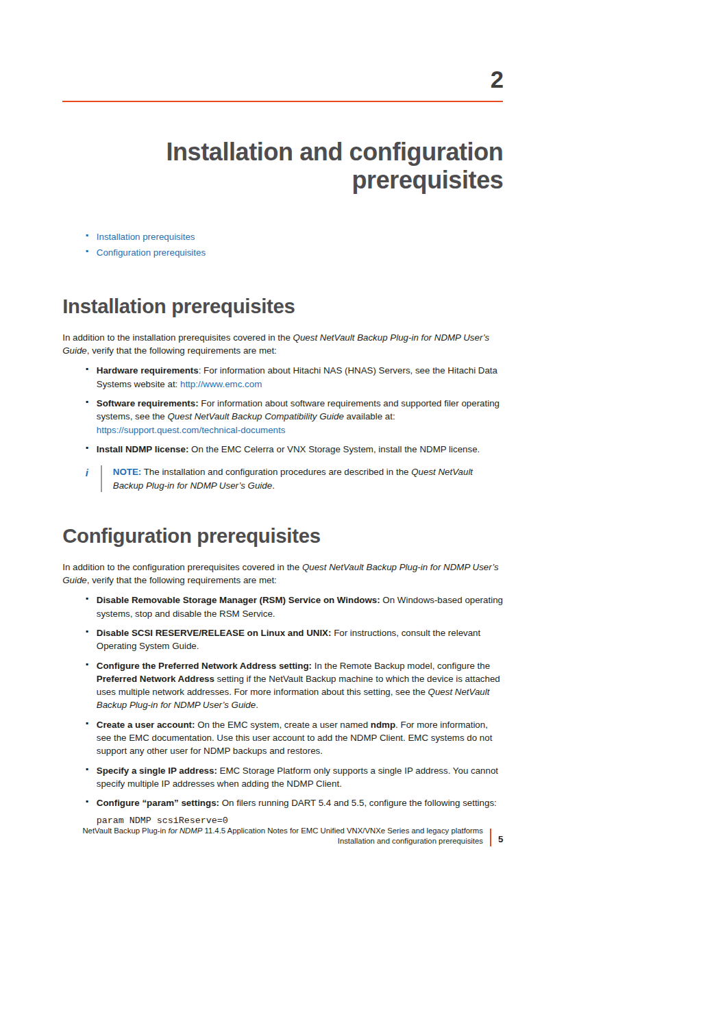2
Installation and configuration
prerequisites
Installation prerequisites
Configuration prerequisites
Installation prerequisites
In addition to the installation prerequisites covered in the Quest NetVault Backup Plug-in for NDMP User’s Guide, verify that the following requirements are met:
Hardware requirements: For information about Hitachi NAS (HNAS) Servers, see the Hitachi Data Systems website at: http://www.emc.com
Software requirements: For information about software requirements and supported filer operating systems, see the Quest NetVault Backup Compatibility Guide available at:
https://support.quest.com/technical-documents
Install NDMP license: On the EMC Celerra or VNX Storage System, install the NDMP license.
i
NOTE: The installation and configuration procedures are described in the Quest NetVault Backup Plug-in for NDMP User’s Guide.
Configuration prerequisites
In addition to the configuration prerequisites covered in the Quest NetVault Backup Plug-in for NDMP User’s Guide, verify that the following requirements are met:
Disable Removable Storage Manager (RSM) Service on Windows: On Windows-based operating systems, stop and disable the RSM Service.
Disable SCSI RESERVE/RELEASE on Linux and UNIX: For instructions, consult the relevant Operating System Guide.
Configure the Preferred Network Address setting: In the Remote Backup model, configure the Preferred Network Address setting if the NetVault Backup machine to which the device is attached uses multiple network addresses. For more information about this setting, see the Quest NetVault Backup Plug-in for NDMP User’s Guide.
Create a user account: On the EMC system, create a user named ndmp. For more information, see the EMC documentation. Use this user account to add the NDMP Client. EMC systems do not support any other user for NDMP backups and restores.
Specify a single IP address: EMC Storage Platform only supports a single IP address. You cannot specify multiple IP addresses when adding the NDMP Client.
Configure “param” settings: On filers running DART 5.4 and 5.5, configure the following settings:
param NDMP scsiReserve=0
NetVault Backup Plug-in for NDMP 11.4.5 Application Notes for EMC Unified VNX/VNXe Series and legacy platforms
Installation and configuration prerequisites
5